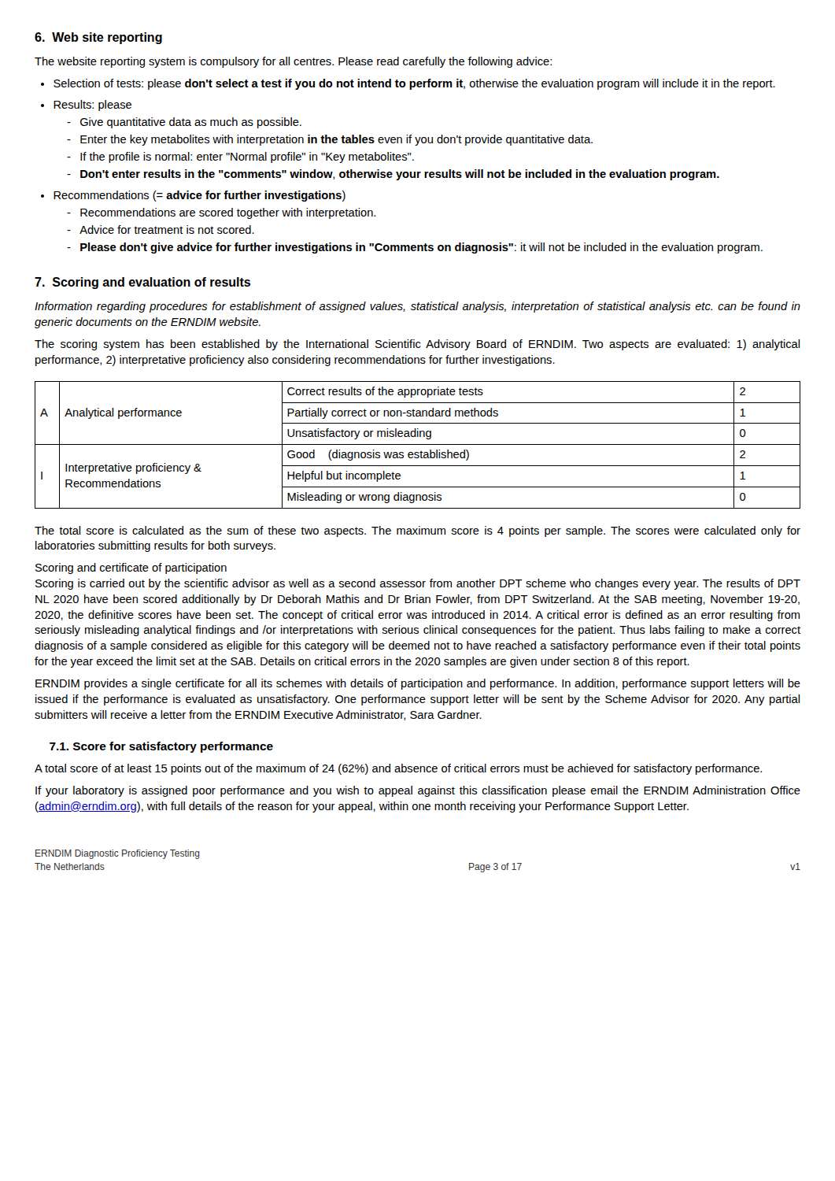6. Web site reporting
The website reporting system is compulsory for all centres. Please read carefully the following advice:
Selection of tests: please don't select a test if you do not intend to perform it, otherwise the evaluation program will include it in the report.
Results: please
Give quantitative data as much as possible.
Enter the key metabolites with interpretation in the tables even if you don't provide quantitative data.
If the profile is normal: enter "Normal profile" in "Key metabolites".
Don't enter results in the "comments" window, otherwise your results will not be included in the evaluation program.
Recommendations (= advice for further investigations)
Recommendations are scored together with interpretation.
Advice for treatment is not scored.
Please don't give advice for further investigations in "Comments on diagnosis": it will not be included in the evaluation program.
7. Scoring and evaluation of results
Information regarding procedures for establishment of assigned values, statistical analysis, interpretation of statistical analysis etc. can be found in generic documents on the ERNDIM website.
The scoring system has been established by the International Scientific Advisory Board of ERNDIM. Two aspects are evaluated: 1) analytical performance, 2) interpretative proficiency also considering recommendations for further investigations.
| A | Analytical performance | Correct results of the appropriate tests | 2 |
| Partially correct or non-standard methods | 1 |
| Unsatisfactory or misleading | 0 |
| I | Interpretative proficiency & Recommendations | Good (diagnosis was established) | 2 |
| Helpful but incomplete | 1 |
| Misleading or wrong diagnosis | 0 |
The total score is calculated as the sum of these two aspects. The maximum score is 4 points per sample. The scores were calculated only for laboratories submitting results for both surveys.
Scoring and certificate of participation
Scoring is carried out by the scientific advisor as well as a second assessor from another DPT scheme who changes every year. The results of DPT NL 2020 have been scored additionally by Dr Deborah Mathis and Dr Brian Fowler, from DPT Switzerland. At the SAB meeting, November 19-20, 2020, the definitive scores have been set. The concept of critical error was introduced in 2014. A critical error is defined as an error resulting from seriously misleading analytical findings and /or interpretations with serious clinical consequences for the patient. Thus labs failing to make a correct diagnosis of a sample considered as eligible for this category will be deemed not to have reached a satisfactory performance even if their total points for the year exceed the limit set at the SAB. Details on critical errors in the 2020 samples are given under section 8 of this report.
ERNDIM provides a single certificate for all its schemes with details of participation and performance. In addition, performance support letters will be issued if the performance is evaluated as unsatisfactory. One performance support letter will be sent by the Scheme Advisor for 2020. Any partial submitters will receive a letter from the ERNDIM Executive Administrator, Sara Gardner.
7.1. Score for satisfactory performance
A total score of at least 15 points out of the maximum of 24 (62%) and absence of critical errors must be achieved for satisfactory performance.
If your laboratory is assigned poor performance and you wish to appeal against this classification please email the ERNDIM Administration Office (admin@erndim.org), with full details of the reason for your appeal, within one month receiving your Performance Support Letter.
ERNDIM Diagnostic Proficiency Testing
The Netherlands
Page 3 of 17
v1